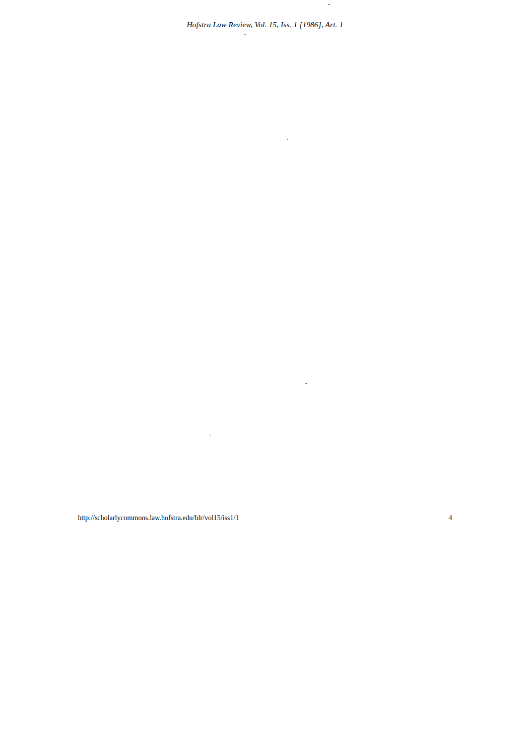Hofstra Law Review, Vol. 15, Iss. 1 [1986], Art. 1
- . . - .
http://scholarlycommons.law.hofstra.edu/hlr/vol15/iss1/1 4